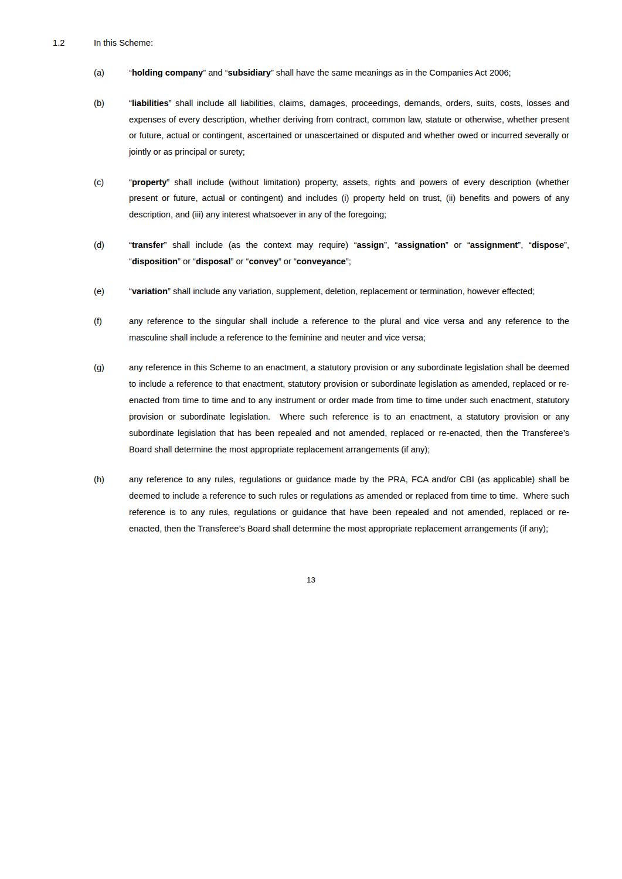1.2
In this Scheme:
(a)
“holding company” and “subsidiary” shall have the same meanings as in the Companies Act 2006;
(b)
“liabilities” shall include all liabilities, claims, damages, proceedings, demands, orders, suits, costs, losses and expenses of every description, whether deriving from contract, common law, statute or otherwise, whether present or future, actual or contingent, ascertained or unascertained or disputed and whether owed or incurred severally or jointly or as principal or surety;
(c)
“property” shall include (without limitation) property, assets, rights and powers of every description (whether present or future, actual or contingent) and includes (i) property held on trust, (ii) benefits and powers of any description, and (iii) any interest whatsoever in any of the foregoing;
(d)
“transfer” shall include (as the context may require) “assign”, “assignation” or “assignment”, “dispose”, “disposition” or “disposal” or “convey” or “conveyance”;
(e)
“variation” shall include any variation, supplement, deletion, replacement or termination, however effected;
(f)
any reference to the singular shall include a reference to the plural and vice versa and any reference to the masculine shall include a reference to the feminine and neuter and vice versa;
(g)
any reference in this Scheme to an enactment, a statutory provision or any subordinate legislation shall be deemed to include a reference to that enactment, statutory provision or subordinate legislation as amended, replaced or re-enacted from time to time and to any instrument or order made from time to time under such enactment, statutory provision or subordinate legislation. Where such reference is to an enactment, a statutory provision or any subordinate legislation that has been repealed and not amended, replaced or re-enacted, then the Transferee’s Board shall determine the most appropriate replacement arrangements (if any);
(h)
any reference to any rules, regulations or guidance made by the PRA, FCA and/or CBI (as applicable) shall be deemed to include a reference to such rules or regulations as amended or replaced from time to time. Where such reference is to any rules, regulations or guidance that have been repealed and not amended, replaced or re-enacted, then the Transferee’s Board shall determine the most appropriate replacement arrangements (if any);
13